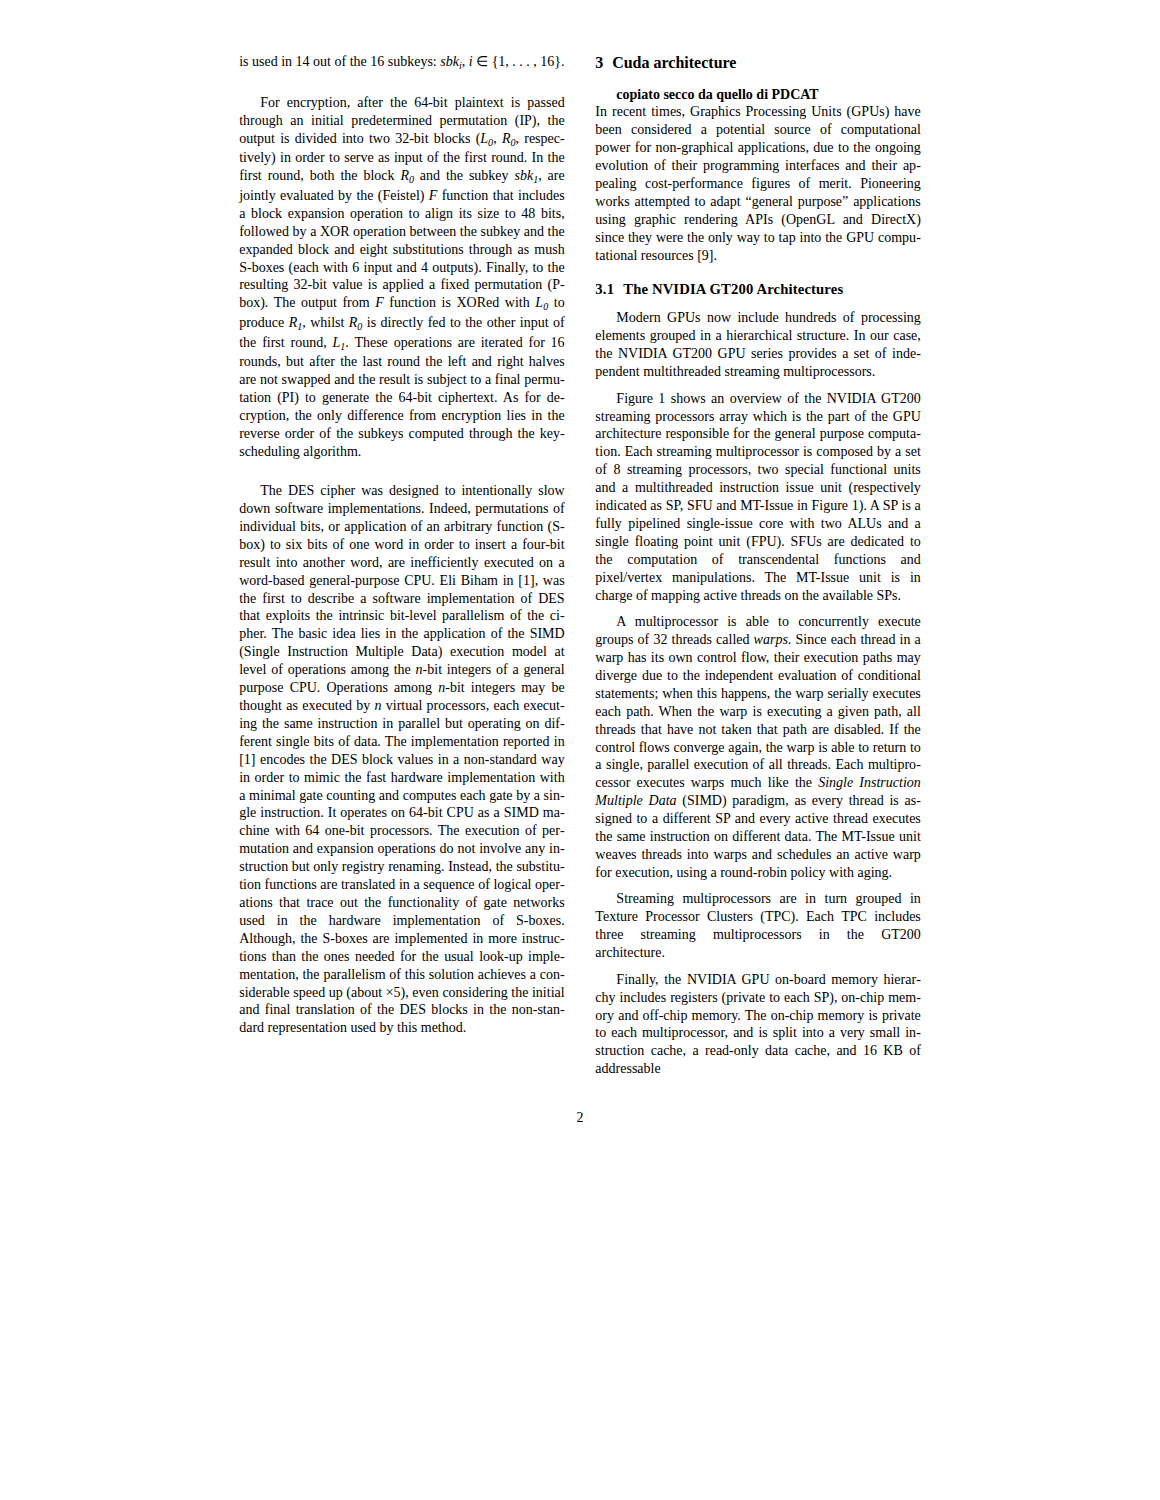is used in 14 out of the 16 subkeys: sbki, i ∈ {1, . . . , 16}.
For encryption, after the 64-bit plaintext is passed through an initial predetermined permutation (IP), the output is divided into two 32-bit blocks (L0, R0, respectively) in order to serve as input of the first round. In the first round, both the block R0 and the subkey sbk1, are jointly evaluated by the (Feistel) F function that includes a block expansion operation to align its size to 48 bits, followed by a XOR operation between the subkey and the expanded block and eight substitutions through as mush S-boxes (each with 6 input and 4 outputs). Finally, to the resulting 32-bit value is applied a fixed permutation (P-box). The output from F function is XORed with L0 to produce R1, whilst R0 is directly fed to the other input of the first round, L1. These operations are iterated for 16 rounds, but after the last round the left and right halves are not swapped and the result is subject to a final permutation (PI) to generate the 64-bit ciphertext. As for decryption, the only difference from encryption lies in the reverse order of the subkeys computed through the key-scheduling algorithm.
The DES cipher was designed to intentionally slow down software implementations. Indeed, permutations of individual bits, or application of an arbitrary function (S-box) to six bits of one word in order to insert a four-bit result into another word, are inefficiently executed on a word-based general-purpose CPU. Eli Biham in [1], was the first to describe a software implementation of DES that exploits the intrinsic bit-level parallelism of the cipher. The basic idea lies in the application of the SIMD (Single Instruction Multiple Data) execution model at level of operations among the n-bit integers of a general purpose CPU. Operations among n-bit integers may be thought as executed by n virtual processors, each executing the same instruction in parallel but operating on different single bits of data. The implementation reported in [1] encodes the DES block values in a non-standard way in order to mimic the fast hardware implementation with a minimal gate counting and computes each gate by a single instruction. It operates on 64-bit CPU as a SIMD machine with 64 one-bit processors. The execution of permutation and expansion operations do not involve any instruction but only registry renaming. Instead, the substitution functions are translated in a sequence of logical operations that trace out the functionality of gate networks used in the hardware implementation of S-boxes. Although, the S-boxes are implemented in more instructions than the ones needed for the usual look-up implementation, the parallelism of this solution achieves a considerable speed up (about ×5), even considering the initial and final translation of the DES blocks in the non-standard representation used by this method.
3 Cuda architecture
copiato secco da quello di PDCAT
In recent times, Graphics Processing Units (GPUs) have been considered a potential source of computational power for non-graphical applications, due to the ongoing evolution of their programming interfaces and their appealing cost-performance figures of merit. Pioneering works attempted to adapt “general purpose” applications using graphic rendering APIs (OpenGL and DirectX) since they were the only way to tap into the GPU computational resources [9].
3.1 The NVIDIA GT200 Architectures
Modern GPUs now include hundreds of processing elements grouped in a hierarchical structure. In our case, the NVIDIA GT200 GPU series provides a set of independent multithreaded streaming multiprocessors.
Figure 1 shows an overview of the NVIDIA GT200 streaming processors array which is the part of the GPU architecture responsible for the general purpose computation. Each streaming multiprocessor is composed by a set of 8 streaming processors, two special functional units and a multithreaded instruction issue unit (respectively indicated as SP, SFU and MT-Issue in Figure 1). A SP is a fully pipelined single-issue core with two ALUs and a single floating point unit (FPU). SFUs are dedicated to the computation of transcendental functions and pixel/vertex manipulations. The MT-Issue unit is in charge of mapping active threads on the available SPs.
A multiprocessor is able to concurrently execute groups of 32 threads called warps. Since each thread in a warp has its own control flow, their execution paths may diverge due to the independent evaluation of conditional statements; when this happens, the warp serially executes each path. When the warp is executing a given path, all threads that have not taken that path are disabled. If the control flows converge again, the warp is able to return to a single, parallel execution of all threads. Each multiprocessor executes warps much like the Single Instruction Multiple Data (SIMD) paradigm, as every thread is assigned to a different SP and every active thread executes the same instruction on different data. The MT-Issue unit weaves threads into warps and schedules an active warp for execution, using a round-robin policy with aging.
Streaming multiprocessors are in turn grouped in Texture Processor Clusters (TPC). Each TPC includes three streaming multiprocessors in the GT200 architecture.
Finally, the NVIDIA GPU on-board memory hierarchy includes registers (private to each SP), on-chip memory and off-chip memory. The on-chip memory is private to each multiprocessor, and is split into a very small instruction cache, a read-only data cache, and 16 KB of addressable
2